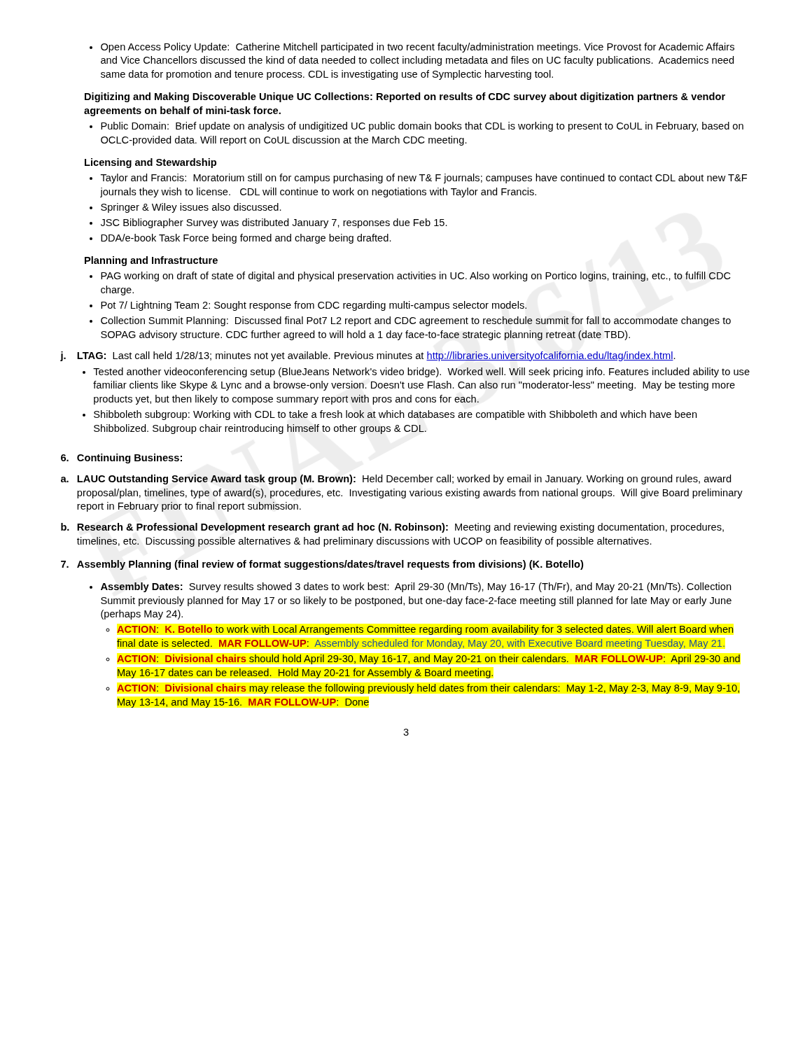FINAL 3/6/13
Open Access Policy Update: Catherine Mitchell participated in two recent faculty/administration meetings. Vice Provost for Academic Affairs and Vice Chancellors discussed the kind of data needed to collect including metadata and files on UC faculty publications. Academics need same data for promotion and tenure process. CDL is investigating use of Symplectic harvesting tool.
Digitizing and Making Discoverable Unique UC Collections: Reported on results of CDC survey about digitization partners & vendor agreements on behalf of mini-task force.
Public Domain: Brief update on analysis of undigitized UC public domain books that CDL is working to present to CoUL in February, based on OCLC-provided data. Will report on CoUL discussion at the March CDC meeting.
Licensing and Stewardship
Taylor and Francis: Moratorium still on for campus purchasing of new T& F journals; campuses have continued to contact CDL about new T&F journals they wish to license. CDL will continue to work on negotiations with Taylor and Francis.
Springer & Wiley issues also discussed.
JSC Bibliographer Survey was distributed January 7, responses due Feb 15.
DDA/e-book Task Force being formed and charge being drafted.
Planning and Infrastructure
PAG working on draft of state of digital and physical preservation activities in UC. Also working on Portico logins, training, etc., to fulfill CDC charge.
Pot 7/ Lightning Team 2: Sought response from CDC regarding multi-campus selector models.
Collection Summit Planning: Discussed final Pot7 L2 report and CDC agreement to reschedule summit for fall to accommodate changes to SOPAG advisory structure. CDC further agreed to will hold a 1 day face-to-face strategic planning retreat (date TBD).
j.
LTAG: Last call held 1/28/13; minutes not yet available. Previous minutes at http://libraries.universityofcalifornia.edu/ltag/index.html.
Tested another videoconferencing setup (BlueJeans Network's video bridge). Worked well. Will seek pricing info. Features included ability to use familiar clients like Skype & Lync and a browse-only version. Doesn't use Flash. Can also run "moderator-less" meeting. May be testing more products yet, but then likely to compose summary report with pros and cons for each.
Shibboleth subgroup: Working with CDL to take a fresh look at which databases are compatible with Shibboleth and which have been Shibbolized. Subgroup chair reintroducing himself to other groups & CDL.
6.
Continuing Business:
a.
LAUC Outstanding Service Award task group (M. Brown): Held December call; worked by email in January. Working on ground rules, award proposal/plan, timelines, type of award(s), procedures, etc. Investigating various existing awards from national groups. Will give Board preliminary report in February prior to final report submission.
b.
Research & Professional Development research grant ad hoc (N. Robinson): Meeting and reviewing existing documentation, procedures, timelines, etc. Discussing possible alternatives & had preliminary discussions with UCOP on feasibility of possible alternatives.
7.
Assembly Planning (final review of format suggestions/dates/travel requests from divisions) (K. Botello)
Assembly Dates: Survey results showed 3 dates to work best: April 29-30 (Mn/Ts), May 16-17 (Th/Fr), and May 20-21 (Mn/Ts). Collection Summit previously planned for May 17 or so likely to be postponed, but one-day face-2-face meeting still planned for late May or early June (perhaps May 24).
ACTION: K. Botello to work with Local Arrangements Committee regarding room availability for 3 selected dates. Will alert Board when final date is selected. MAR FOLLOW-UP: Assembly scheduled for Monday, May 20, with Executive Board meeting Tuesday, May 21.
ACTION: Divisional chairs should hold April 29-30, May 16-17, and May 20-21 on their calendars. MAR FOLLOW-UP: April 29-30 and May 16-17 dates can be released. Hold May 20-21 for Assembly & Board meeting.
ACTION: Divisional chairs may release the following previously held dates from their calendars: May 1-2, May 2-3, May 8-9, May 9-10, May 13-14, and May 15-16. MAR FOLLOW-UP: Done
3